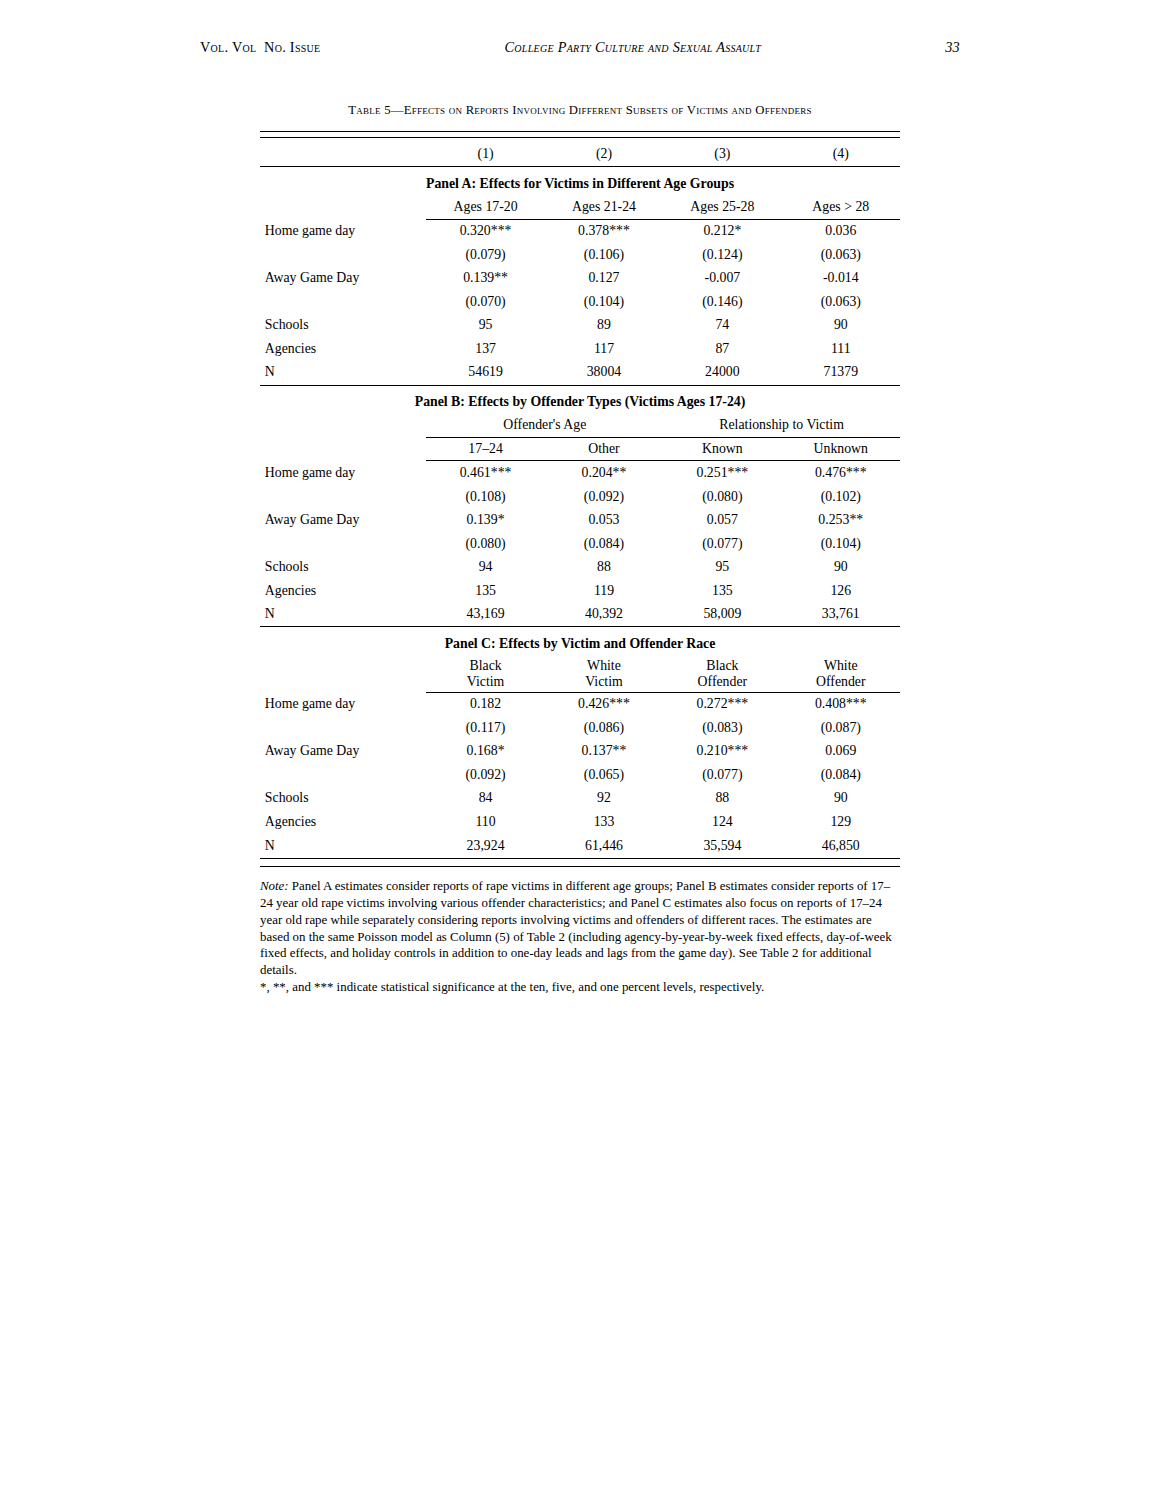Vol. Vol No. Issue
College Party Culture and Sexual Assault
33
Table 5—Effects on Reports Involving Different Subsets of Victims and Offenders
| | (1) | (2) | (3) | (4) |
| Panel A: Effects for Victims in Different Age Groups |
| | Ages 17-20 | Ages 21-24 | Ages 25-28 | Ages > 28 |
| Home game day | 0.320*** | 0.378*** | 0.212* | 0.036 |
| | (0.079) | (0.106) | (0.124) | (0.063) |
| Away Game Day | 0.139** | 0.127 | -0.007 | -0.014 |
| | (0.070) | (0.104) | (0.146) | (0.063) |
| Schools | 95 | 89 | 74 | 90 |
| Agencies | 137 | 117 | 87 | 111 |
| N | 54619 | 38004 | 24000 | 71379 |
| Panel B: Effects by Offender Types (Victims Ages 17-24) |
| | Offender's Age | Relationship to Victim |
| | 17–24 | Other | Known | Unknown |
| Home game day | 0.461*** | 0.204** | 0.251*** | 0.476*** |
| | (0.108) | (0.092) | (0.080) | (0.102) |
| Away Game Day | 0.139* | 0.053 | 0.057 | 0.253** |
| | (0.080) | (0.084) | (0.077) | (0.104) |
| Schools | 94 | 88 | 95 | 90 |
| Agencies | 135 | 119 | 135 | 126 |
| N | 43,169 | 40,392 | 58,009 | 33,761 |
| Panel C: Effects by Victim and Offender Race |
| | Black Victim | White Victim | Black Offender | White Offender |
| Home game day | 0.182 | 0.426*** | 0.272*** | 0.408*** |
| | (0.117) | (0.086) | (0.083) | (0.087) |
| Away Game Day | 0.168* | 0.137** | 0.210*** | 0.069 |
| | (0.092) | (0.065) | (0.077) | (0.084) |
| Schools | 84 | 92 | 88 | 90 |
| Agencies | 110 | 133 | 124 | 129 |
| N | 23,924 | 61,446 | 35,594 | 46,850 |
Note: Panel A estimates consider reports of rape victims in different age groups; Panel B estimates consider reports of 17–24 year old rape victims involving various offender characteristics; and Panel C estimates also focus on reports of 17–24 year old rape while separately considering reports involving victims and offenders of different races. The estimates are based on the same Poisson model as Column (5) of Table 2 (including agency-by-year-by-week fixed effects, day-of-week fixed effects, and holiday controls in addition to one-day leads and lags from the game day). See Table 2 for additional details.
*, **, and *** indicate statistical significance at the ten, five, and one percent levels, respectively.